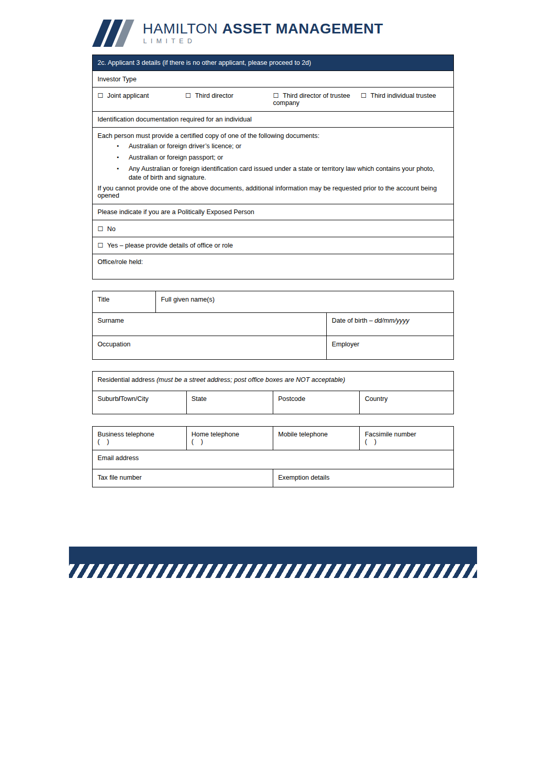HAMILTON ASSET MANAGEMENT
LIMITED
| 2c. Applicant 3 details (if there is no other applicant, please proceed to 2d) |
| Investor Type |
| ☐ Joint applicant ☐ Third director ☐ Third director of trustee company ☐ Third individual trustee |
| Identification documentation required for an individual |
| Each person must provide a certified copy of one of the following documents: Australian or foreign driver’s licence; or Australian or foreign passport; or Any Australian or foreign identification card issued under a state or territory law which contains your photo, date of birth and signature. If you cannot provide one of the above documents, additional information may be requested prior to the account being opened |
| Please indicate if you are a Politically Exposed Person |
| ☐ No |
| ☐ Yes – please provide details of office or role |
| Office/role held: |
| Title | Full given name(s) |
| Surname | Date of birth – dd/mm/yyyy |
| Occupation | Employer |
| Residential address (must be a street address; post office boxes are NOT acceptable) |
| Suburb / Town/City | State | Postcode | Country |
| Business telephone ( ) | Home telephone ( ) | Mobile telephone | Facsimile number ( ) |
| Email address |
| Tax file number | Exemption details |